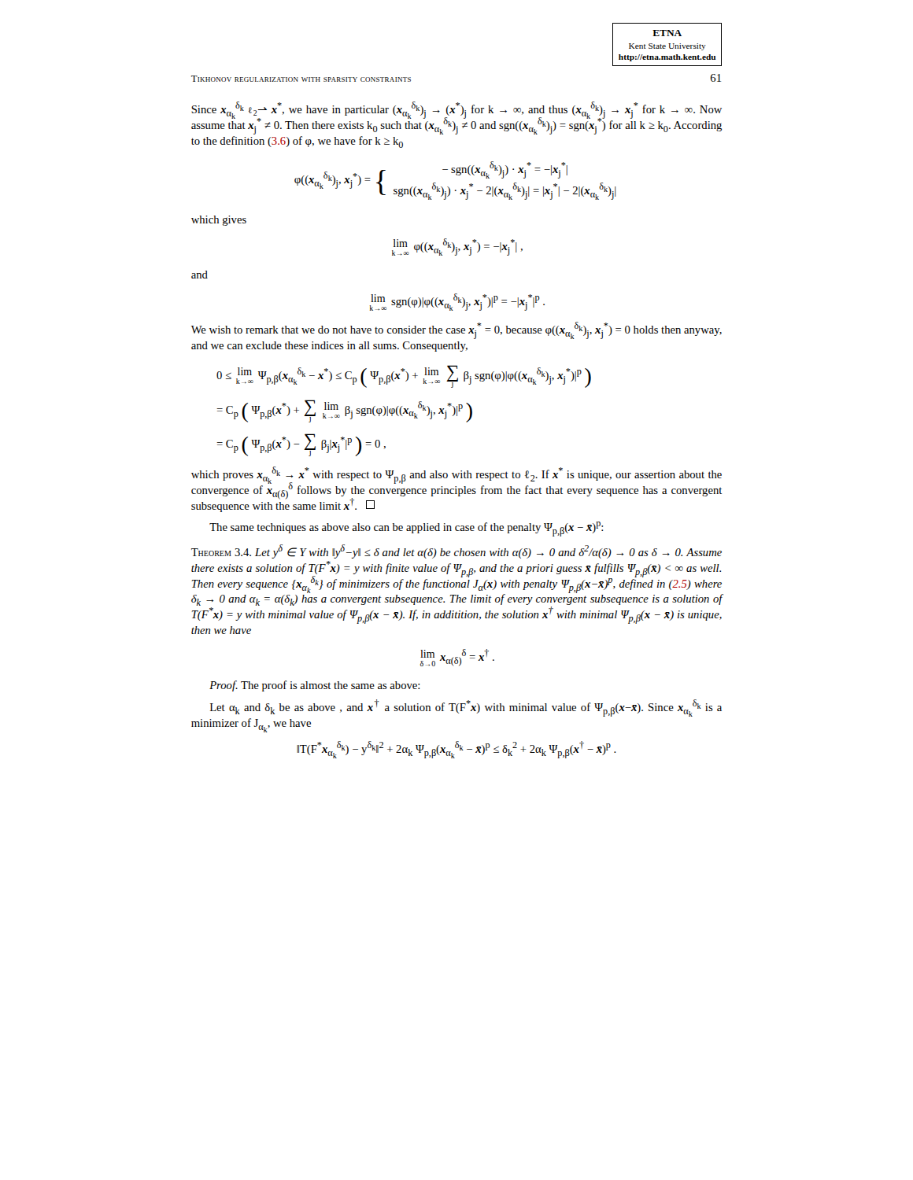ETNA
Kent State University
http://etna.math.kent.edu
Tikhonov regularization with sparsity constraints 61
Since xαkδk ℓ2⇀ x*, we have in particular (xαkδk)j → (x*)j for k → ∞, and thus (xαkδk)j → xj* for k → ∞. Now assume that xj* ≠ 0. Then there exists k0 such that (xαkδk)j ≠ 0 and sgn((xαkδk)j) = sgn(xj*) for all k ≥ k0. According to the definition (3.6) of φ, we have for k ≥ k0
φ((xαkδk)j, xj*) = {
| − sgn(( x α k δ k ) j ) · x j * = −/ x j * / |
| sgn(( x α k δ k ) j ) · x j * − 2/( x α k δ k ) j / = / x j * / − 2/( x α k δ k ) j / |
which gives
lim k→∞ φ((xαkδk)j, xj*) = −|xj*| ,
and
lim k→∞ sgn(φ)|φ((xαkδk)j, xj*)|p = −|xj*|p .
We wish to remark that we do not have to consider the case xj* = 0, because φ((xαkδk)j, xj*) = 0 holds then anyway, and we can exclude these indices in all sums. Consequently,
0 ≤ lim k→∞ Ψp,β(xαkδk − x*) ≤ Cp ( Ψp,β(x*) + lim k→∞ ∑j βj sgn(φ)|φ((xαkδk)j, xj*)|p )
= Cp ( Ψp,β(x*) + ∑j lim k→∞ βj sgn(φ)|φ((xαkδk)j, xj*)|p )
= Cp ( Ψp,β(x*) − ∑j βj|xj*|p ) = 0 ,
which proves xαkδk → x* with respect to Ψp,β and also with respect to ℓ2. If x* is unique, our assertion about the convergence of xα(δ)δ follows by the convergence principles from the fact that every sequence has a convergent subsequence with the same limit x†.
The same techniques as above also can be applied in case of the penalty Ψp,β(x − x̄)p:
Theorem 3.4. Let yδ ∈ Y with ‖yδ−y‖ ≤ δ and let α(δ) be chosen with α(δ) → 0 and δ2/α(δ) → 0 as δ → 0. Assume there exists a solution of T(F*x) = y with finite value of Ψp,β, and the a priori guess x̄ fulfills Ψp,β(x̄) < ∞ as well. Then every sequence {xαkδk} of minimizers of the functional Jα(x) with penalty Ψp,β(x−x̄)p, defined in (2.5) where δk → 0 and αk = α(δk) has a convergent subsequence. The limit of every convergent subsequence is a solution of T(F*x) = y with minimal value of Ψp,β(x − x̄). If, in additition, the solution x† with minimal Ψp,β(x − x̄) is unique, then we have
lim δ→0 xα(δ)δ = x† .
Proof. The proof is almost the same as above:
Let αk and δk be as above , and x† a solution of T(F*x) with minimal value of Ψp,β(x−x̄). Since xαkδk is a minimizer of Jαk, we have
‖T(F*xαkδk) − yδk‖2 + 2αk Ψp,β(xαkδk − x̄)p ≤ δk2 + 2αk Ψp,β(x† − x̄)p .